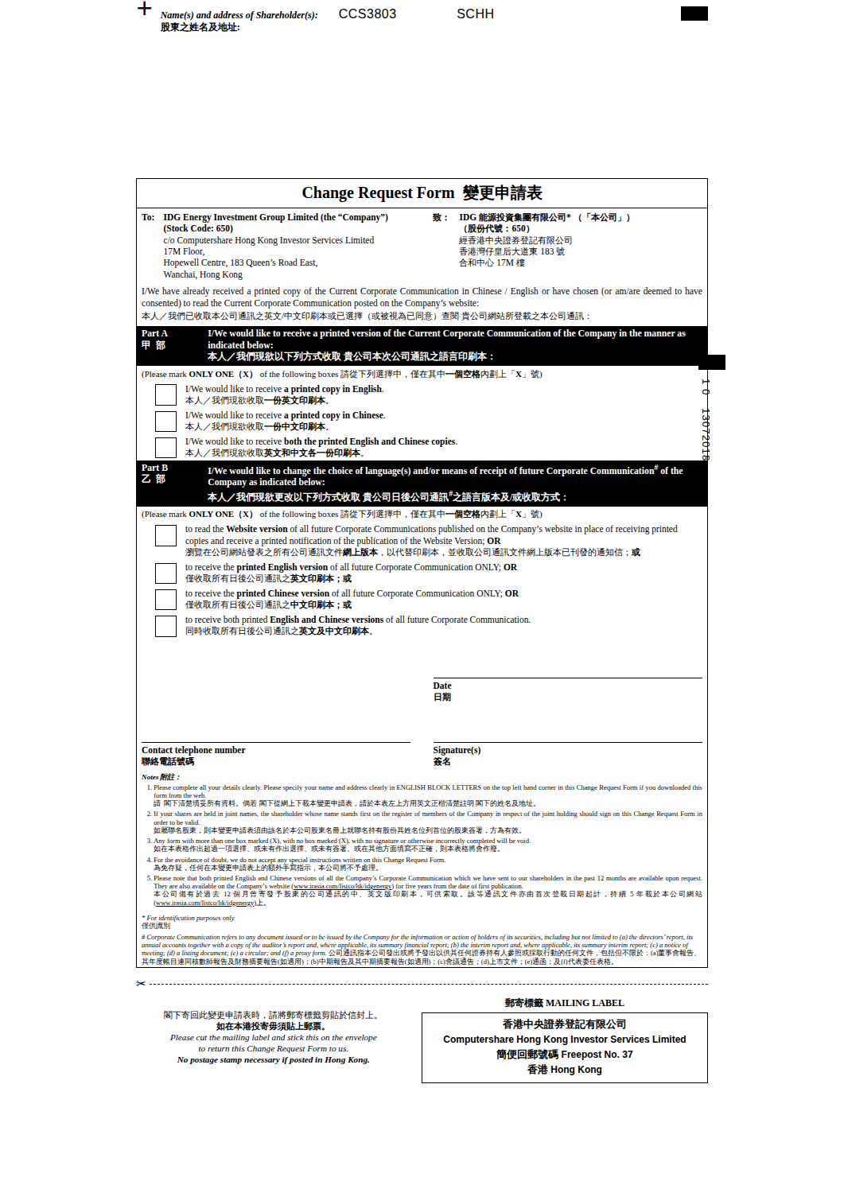+
CCS3803 SCHH
Name(s) and address of Shareholder(s):
股東之姓名及地址:
Change Request Form 變更申請表
| To: | IDG Energy Investment Group Limited (the “Company”) (Stock Code: 650) c/o Computershare Hong Kong Investor Services Limited 17M Floor, Hopewell Centre, 183 Queen’s Road East, Wanchai, Hong Kong | 致： | IDG 能源投資集團有限公司* （「本公司」） （股份代號：650） 經香港中央證券登記有限公司 香港灣仔皇后大道東 183 號 合和中心 17M 樓 |
I/We have already received a printed copy of the Current Corporate Communication in Chinese / English or have chosen (or am/are deemed to have consented) to read the Current Corporate Communication posted on the Company’s website: 本人／我們已收取本公司通訊之英文/中文印刷本或已選擇（或被視為已同意）查閱 貴公司網站所登載之本公司通訊：
Part A
甲 部
I/We would like to receive a printed version of the Current Corporate Communication of the Company in the manner as indicated below: 本人／我們現欲以下列方式收取 貴公司本次公司通訊之語言印刷本：
(Please mark ONLY ONE（X） of the following boxes 請從下列選擇中，僅在其中一個空格內劃上「X」號)
I/We would like to receive a printed copy in English. 本人／我們現欲收取一份英文印刷本。
I/We would like to receive a printed copy in Chinese. 本人／我們現欲收取一份中文印刷本。
I/We would like to receive both the printed English and Chinese copies. 本人／我們現欲收取英文和中文各一份印刷本。
Part B
乙 部
I/We would like to change the choice of language(s) and/or means of receipt of future Corporate Communication# of the Company as indicated below: 本人／我們現欲更改以下列方式收取 貴公司日後公司通訊#之語言版本及/或收取方式：
(Please mark ONLY ONE（X） of the following boxes 請從下列選擇中，僅在其中一個空格內劃上「X」號)
to read the Website version of all future Corporate Communications published on the Company’s website in place of receiving printed copies and receive a printed notification of the publication of the Website Version; OR 瀏覽在公司網站發表之所有公司通訊文件網上版本，以代替印刷本，並收取公司通訊文件網上版本已刊發的通知信；或
to receive the printed English version of all future Corporate Communication ONLY; OR 僅收取所有日後公司通訊之英文印刷本；或
to receive the printed Chinese version of all future Corporate Communication ONLY; OR 僅收取所有日後公司通訊之中文印刷本；或
to receive both printed English and Chinese versions of all future Corporate Communication. 同時收取所有日後公司通訊之英文及中文印刷本。
Date日期
Contact telephone number聯絡電話號碼
Signature(s)簽名
Notes 附註：
Please complete all your details clearly. Please specify your name and address clearly in ENGLISH BLOCK LETTERS on the top left hand corner in this Change Request Form if you downloaded this form from the web. 請 閣下清楚填妥所有資料。倘若 閣下從網上下載本變更申請表，請於本表左上方用英文正楷清楚註明 閣下的姓名及地址。
If your shares are held in joint names, the shareholder whose name stands first on the register of members of the Company in respect of the joint holding should sign on this Change Request Form in order to be valid. 如屬聯名股東，則本變更申請表須由該名於本公司股東名冊上就聯名持有股份其姓名位列首位的股東簽署，方為有效。
Any form with more than one box marked (X), with no box marked (X), with no signature or otherwise incorrectly completed will be void. 如在本表格作出超過一項選擇、或未有作出選擇、或未有簽署、或在其他方面填寫不正確，則本表格將會作廢。
For the avoidance of doubt, we do not accept any special instructions written on this Change Request Form. 為免存疑，任何在本變更申請表上的額外手寫指示，本公司將不予處理。
Please note that both printed English and Chinese versions of all the Company’s Corporate Communication which we have sent to our shareholders in the past 12 months are available upon request. They are also available on the Company’s website (www.irasia.com/listco/hk/idgenergy) for five years from the date of first publication. 本公司備有於過去 12 個月曾寄發予股東的公司通訊的中、英文版印刷本，可供索取。該等通訊文件亦由首次登載日期起計，持續 5 年載於本公司網站 (www.irasia.com/listco/hk/idgenergy)上。
* For identification purposes only
僅供識別
# Corporate Communication refers to any document issued or to be issued by the Company for the information or action of holders of its securities, including but not limited to (a) the directors’ report, its annual accounts together with a copy of the auditor’s report and, where applicable, its summary financial report; (b) the interim report and, where applicable, its summary interim report; (c) a notice of meeting; (d) a listing document; (e) a circular; and (f) a proxy form. 公司通訊指本公司發出或將予發出以供其任何證券持有人參照或採取行動的任何文件，包括但不限於：(a)董事會報告、其年度帳目連同核數師報告及財務摘要報告(如適用)；(b)中期報告及其中期摘要報告(如適用)；(c)會議通告；(d)上市文件；(e)通函；及(f)代表委任表格。
1 0
13072018
✂
閣下寄回此變更申請表時，請將郵寄標籤剪貼於信封上。
如在本港投寄毋須貼上郵票。
Please cut the mailing label and stick this on the envelope
to return this Change Request Form to us.
No postage stamp necessary if posted in Hong Kong.
郵寄標籤 MAILING LABEL
香港中央證券登記有限公司
Computershare Hong Kong Investor Services Limited
簡便回郵號碼 Freepost No. 37
香港 Hong Kong